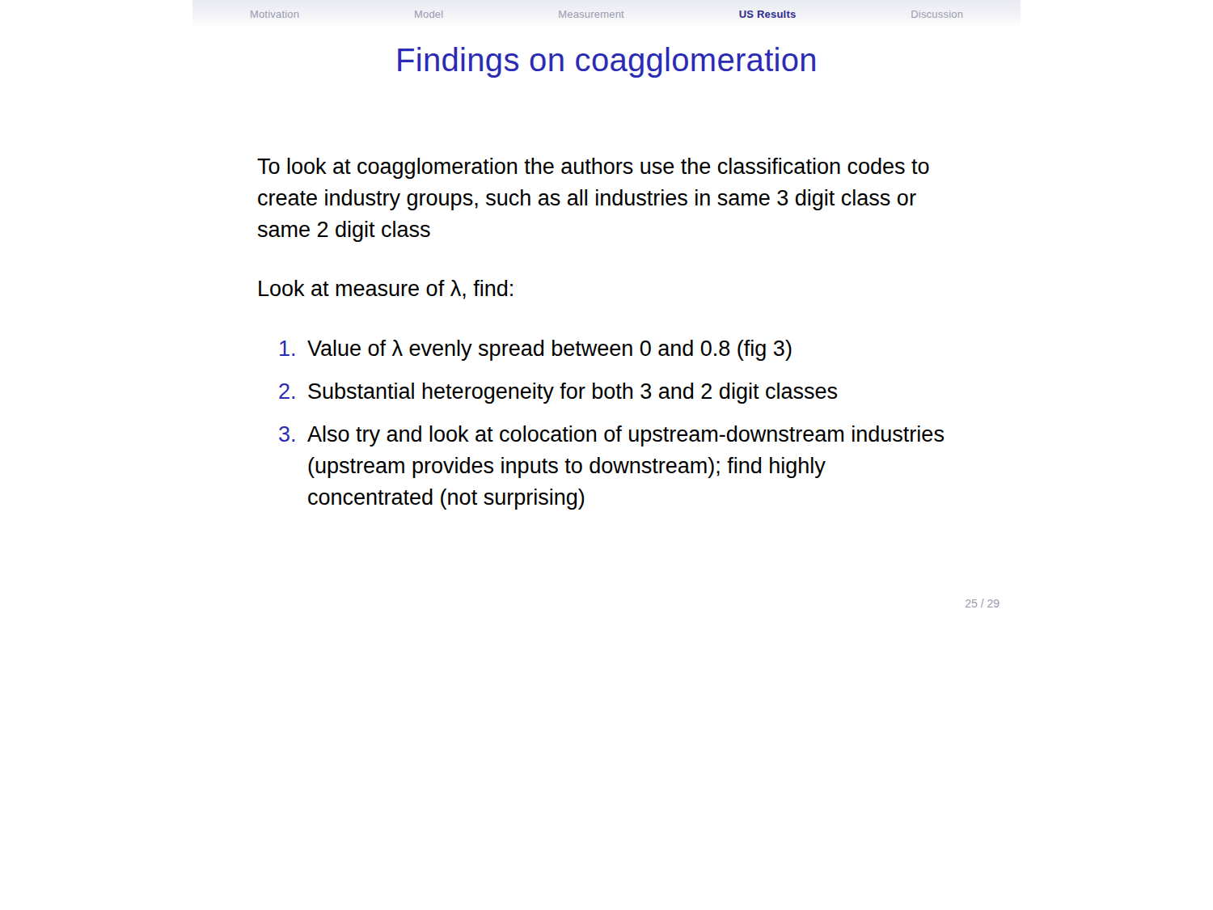Motivation Model Measurement US Results Discussion
Findings on coagglomeration
To look at coagglomeration the authors use the classification codes to create industry groups, such as all industries in same 3 digit class or same 2 digit class
Look at measure of λ, find:
Value of λ evenly spread between 0 and 0.8 (fig 3)
Substantial heterogeneity for both 3 and 2 digit classes
Also try and look at colocation of upstream-downstream industries (upstream provides inputs to downstream); find highly concentrated (not surprising)
25 / 29